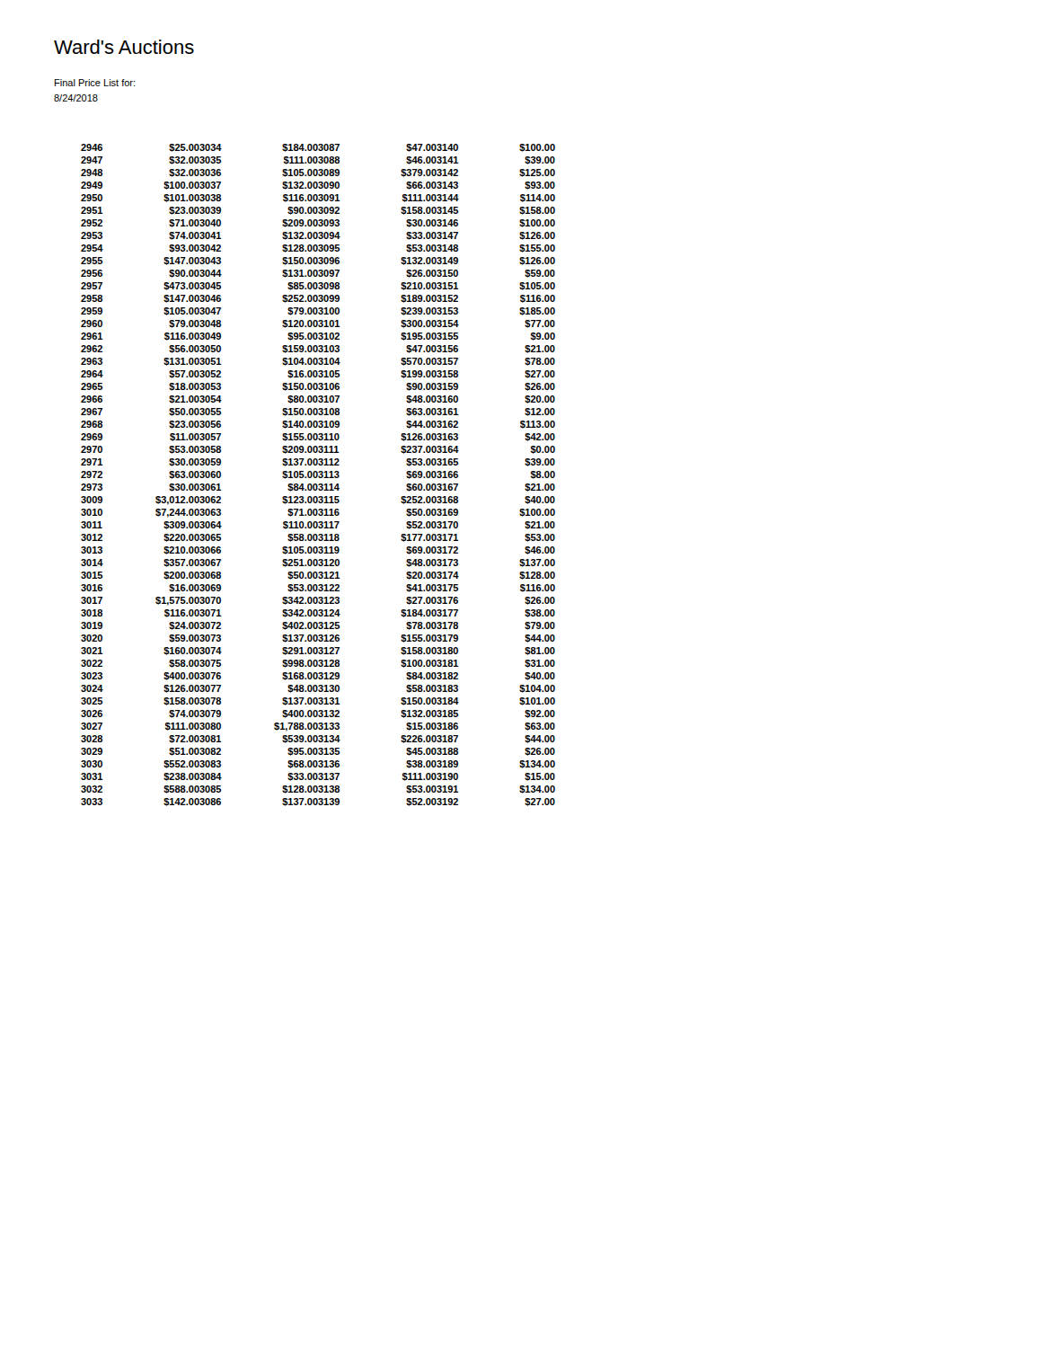Ward's Auctions
Final Price List for:
8/24/2018
| 2946 | $25.00 | 3034 | $184.00 | 3087 | $47.00 | 3140 | $100.00 |
| 2947 | $32.00 | 3035 | $111.00 | 3088 | $46.00 | 3141 | $39.00 |
| 2948 | $32.00 | 3036 | $105.00 | 3089 | $379.00 | 3142 | $125.00 |
| 2949 | $100.00 | 3037 | $132.00 | 3090 | $66.00 | 3143 | $93.00 |
| 2950 | $101.00 | 3038 | $116.00 | 3091 | $111.00 | 3144 | $114.00 |
| 2951 | $23.00 | 3039 | $90.00 | 3092 | $158.00 | 3145 | $158.00 |
| 2952 | $71.00 | 3040 | $209.00 | 3093 | $30.00 | 3146 | $100.00 |
| 2953 | $74.00 | 3041 | $132.00 | 3094 | $33.00 | 3147 | $126.00 |
| 2954 | $93.00 | 3042 | $128.00 | 3095 | $53.00 | 3148 | $155.00 |
| 2955 | $147.00 | 3043 | $150.00 | 3096 | $132.00 | 3149 | $126.00 |
| 2956 | $90.00 | 3044 | $131.00 | 3097 | $26.00 | 3150 | $59.00 |
| 2957 | $473.00 | 3045 | $85.00 | 3098 | $210.00 | 3151 | $105.00 |
| 2958 | $147.00 | 3046 | $252.00 | 3099 | $189.00 | 3152 | $116.00 |
| 2959 | $105.00 | 3047 | $79.00 | 3100 | $239.00 | 3153 | $185.00 |
| 2960 | $79.00 | 3048 | $120.00 | 3101 | $300.00 | 3154 | $77.00 |
| 2961 | $116.00 | 3049 | $95.00 | 3102 | $195.00 | 3155 | $9.00 |
| 2962 | $56.00 | 3050 | $159.00 | 3103 | $47.00 | 3156 | $21.00 |
| 2963 | $131.00 | 3051 | $104.00 | 3104 | $570.00 | 3157 | $78.00 |
| 2964 | $57.00 | 3052 | $16.00 | 3105 | $199.00 | 3158 | $27.00 |
| 2965 | $18.00 | 3053 | $150.00 | 3106 | $90.00 | 3159 | $26.00 |
| 2966 | $21.00 | 3054 | $80.00 | 3107 | $48.00 | 3160 | $20.00 |
| 2967 | $50.00 | 3055 | $150.00 | 3108 | $63.00 | 3161 | $12.00 |
| 2968 | $23.00 | 3056 | $140.00 | 3109 | $44.00 | 3162 | $113.00 |
| 2969 | $11.00 | 3057 | $155.00 | 3110 | $126.00 | 3163 | $42.00 |
| 2970 | $53.00 | 3058 | $209.00 | 3111 | $237.00 | 3164 | $0.00 |
| 2971 | $30.00 | 3059 | $137.00 | 3112 | $53.00 | 3165 | $39.00 |
| 2972 | $63.00 | 3060 | $105.00 | 3113 | $69.00 | 3166 | $8.00 |
| 2973 | $30.00 | 3061 | $84.00 | 3114 | $60.00 | 3167 | $21.00 |
| 3009 | $3,012.00 | 3062 | $123.00 | 3115 | $252.00 | 3168 | $40.00 |
| 3010 | $7,244.00 | 3063 | $71.00 | 3116 | $50.00 | 3169 | $100.00 |
| 3011 | $309.00 | 3064 | $110.00 | 3117 | $52.00 | 3170 | $21.00 |
| 3012 | $220.00 | 3065 | $58.00 | 3118 | $177.00 | 3171 | $53.00 |
| 3013 | $210.00 | 3066 | $105.00 | 3119 | $69.00 | 3172 | $46.00 |
| 3014 | $357.00 | 3067 | $251.00 | 3120 | $48.00 | 3173 | $137.00 |
| 3015 | $200.00 | 3068 | $50.00 | 3121 | $20.00 | 3174 | $128.00 |
| 3016 | $16.00 | 3069 | $53.00 | 3122 | $41.00 | 3175 | $116.00 |
| 3017 | $1,575.00 | 3070 | $342.00 | 3123 | $27.00 | 3176 | $26.00 |
| 3018 | $116.00 | 3071 | $342.00 | 3124 | $184.00 | 3177 | $38.00 |
| 3019 | $24.00 | 3072 | $402.00 | 3125 | $78.00 | 3178 | $79.00 |
| 3020 | $59.00 | 3073 | $137.00 | 3126 | $155.00 | 3179 | $44.00 |
| 3021 | $160.00 | 3074 | $291.00 | 3127 | $158.00 | 3180 | $81.00 |
| 3022 | $58.00 | 3075 | $998.00 | 3128 | $100.00 | 3181 | $31.00 |
| 3023 | $400.00 | 3076 | $168.00 | 3129 | $84.00 | 3182 | $40.00 |
| 3024 | $126.00 | 3077 | $48.00 | 3130 | $58.00 | 3183 | $104.00 |
| 3025 | $158.00 | 3078 | $137.00 | 3131 | $150.00 | 3184 | $101.00 |
| 3026 | $74.00 | 3079 | $400.00 | 3132 | $132.00 | 3185 | $92.00 |
| 3027 | $111.00 | 3080 | $1,788.00 | 3133 | $15.00 | 3186 | $63.00 |
| 3028 | $72.00 | 3081 | $539.00 | 3134 | $226.00 | 3187 | $44.00 |
| 3029 | $51.00 | 3082 | $95.00 | 3135 | $45.00 | 3188 | $26.00 |
| 3030 | $552.00 | 3083 | $68.00 | 3136 | $38.00 | 3189 | $134.00 |
| 3031 | $238.00 | 3084 | $33.00 | 3137 | $111.00 | 3190 | $15.00 |
| 3032 | $588.00 | 3085 | $128.00 | 3138 | $53.00 | 3191 | $134.00 |
| 3033 | $142.00 | 3086 | $137.00 | 3139 | $52.00 | 3192 | $27.00 |